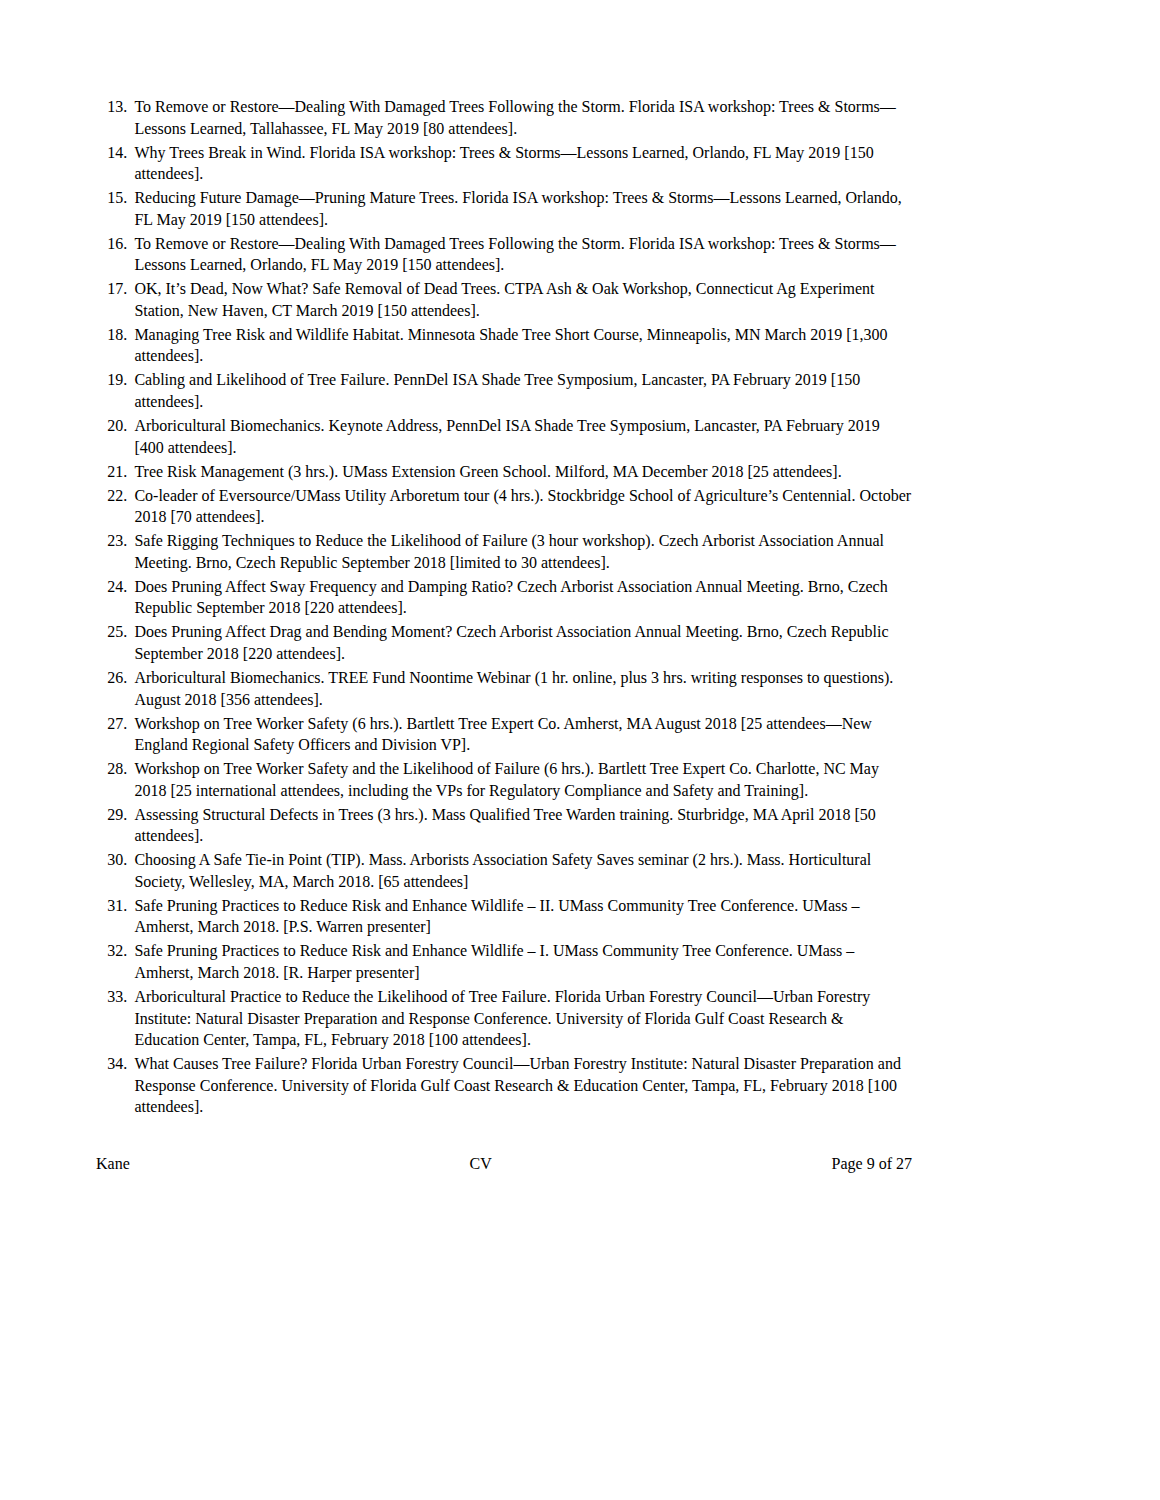To Remove or Restore—Dealing With Damaged Trees Following the Storm. Florida ISA workshop: Trees & Storms—Lessons Learned, Tallahassee, FL May 2019 [80 attendees].
Why Trees Break in Wind. Florida ISA workshop: Trees & Storms—Lessons Learned, Orlando, FL May 2019 [150 attendees].
Reducing Future Damage—Pruning Mature Trees. Florida ISA workshop: Trees & Storms—Lessons Learned, Orlando, FL May 2019 [150 attendees].
To Remove or Restore—Dealing With Damaged Trees Following the Storm. Florida ISA workshop: Trees & Storms—Lessons Learned, Orlando, FL May 2019 [150 attendees].
OK, It’s Dead, Now What? Safe Removal of Dead Trees. CTPA Ash & Oak Workshop, Connecticut Ag Experiment Station, New Haven, CT March 2019 [150 attendees].
Managing Tree Risk and Wildlife Habitat. Minnesota Shade Tree Short Course, Minneapolis, MN March 2019 [1,300 attendees].
Cabling and Likelihood of Tree Failure. PennDel ISA Shade Tree Symposium, Lancaster, PA February 2019 [150 attendees].
Arboricultural Biomechanics. Keynote Address, PennDel ISA Shade Tree Symposium, Lancaster, PA February 2019 [400 attendees].
Tree Risk Management (3 hrs.). UMass Extension Green School. Milford, MA December 2018 [25 attendees].
Co-leader of Eversource/UMass Utility Arboretum tour (4 hrs.). Stockbridge School of Agriculture’s Centennial. October 2018 [70 attendees].
Safe Rigging Techniques to Reduce the Likelihood of Failure (3 hour workshop). Czech Arborist Association Annual Meeting. Brno, Czech Republic September 2018 [limited to 30 attendees].
Does Pruning Affect Sway Frequency and Damping Ratio? Czech Arborist Association Annual Meeting. Brno, Czech Republic September 2018 [220 attendees].
Does Pruning Affect Drag and Bending Moment? Czech Arborist Association Annual Meeting. Brno, Czech Republic September 2018 [220 attendees].
Arboricultural Biomechanics. TREE Fund Noontime Webinar (1 hr. online, plus 3 hrs. writing responses to questions). August 2018 [356 attendees].
Workshop on Tree Worker Safety (6 hrs.). Bartlett Tree Expert Co. Amherst, MA August 2018 [25 attendees—New England Regional Safety Officers and Division VP].
Workshop on Tree Worker Safety and the Likelihood of Failure (6 hrs.). Bartlett Tree Expert Co. Charlotte, NC May 2018 [25 international attendees, including the VPs for Regulatory Compliance and Safety and Training].
Assessing Structural Defects in Trees (3 hrs.). Mass Qualified Tree Warden training. Sturbridge, MA April 2018 [50 attendees].
Choosing A Safe Tie-in Point (TIP). Mass. Arborists Association Safety Saves seminar (2 hrs.). Mass. Horticultural Society, Wellesley, MA, March 2018. [65 attendees]
Safe Pruning Practices to Reduce Risk and Enhance Wildlife – II. UMass Community Tree Conference. UMass – Amherst, March 2018. [P.S. Warren presenter]
Safe Pruning Practices to Reduce Risk and Enhance Wildlife – I. UMass Community Tree Conference. UMass – Amherst, March 2018. [R. Harper presenter]
Arboricultural Practice to Reduce the Likelihood of Tree Failure. Florida Urban Forestry Council—Urban Forestry Institute: Natural Disaster Preparation and Response Conference. University of Florida Gulf Coast Research & Education Center, Tampa, FL, February 2018 [100 attendees].
What Causes Tree Failure? Florida Urban Forestry Council—Urban Forestry Institute: Natural Disaster Preparation and Response Conference. University of Florida Gulf Coast Research & Education Center, Tampa, FL, February 2018 [100 attendees].
Kane CV Page 9 of 27